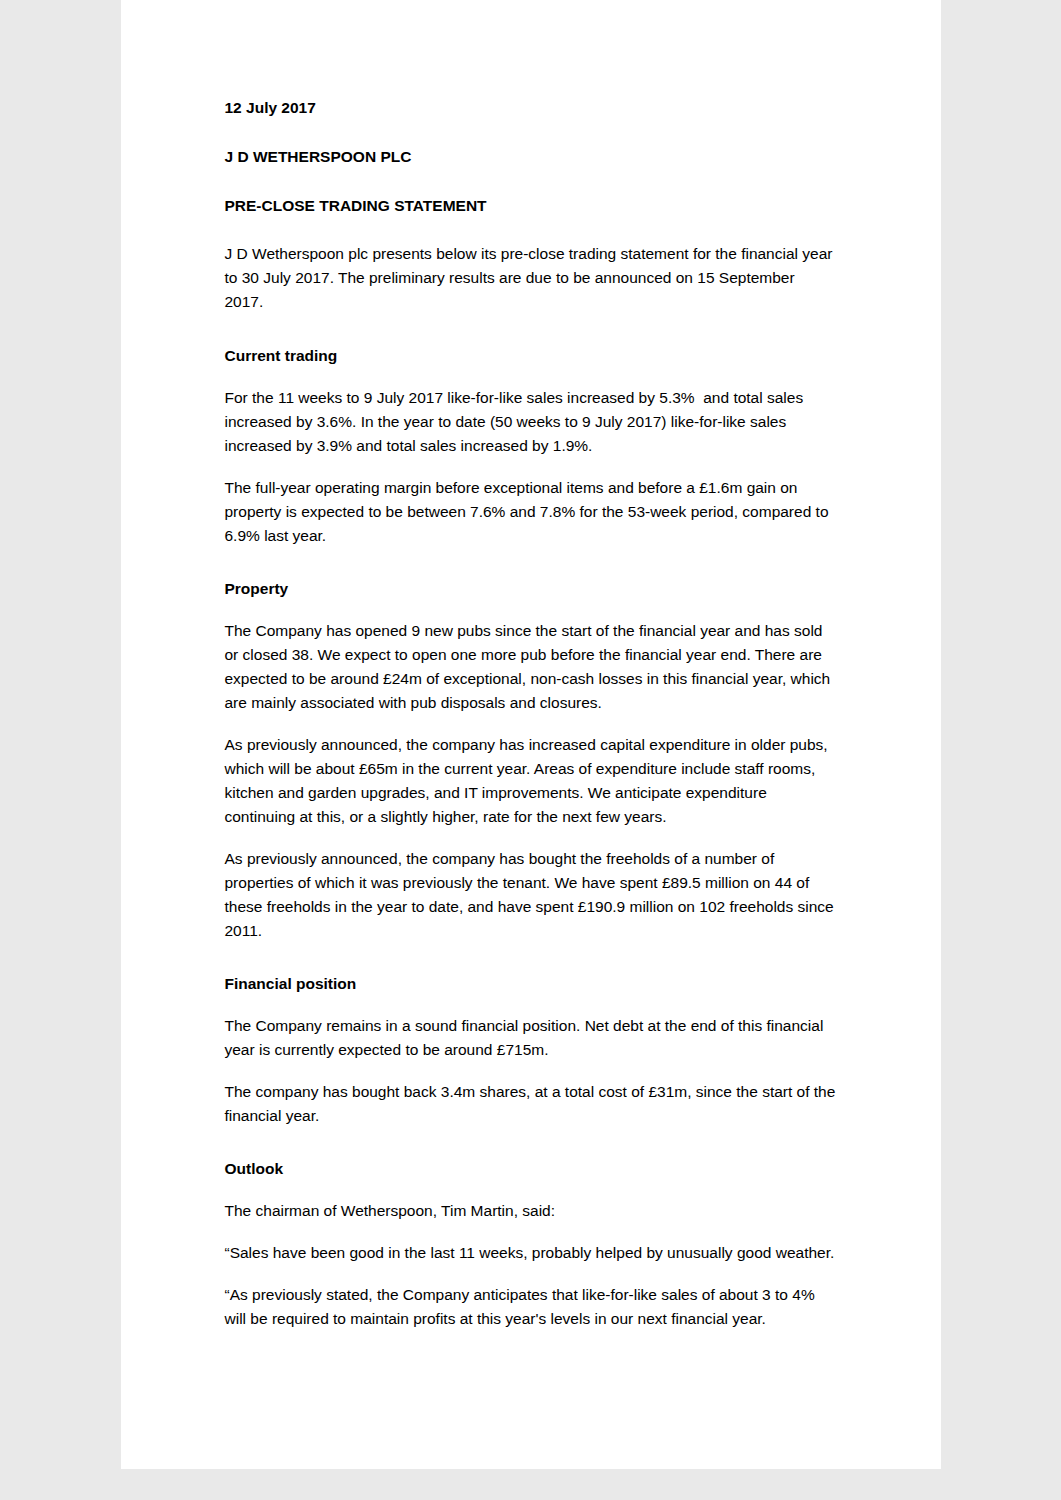12 July 2017
J D WETHERSPOON PLC
PRE-CLOSE TRADING STATEMENT
J D Wetherspoon plc presents below its pre-close trading statement for the financial year to 30 July 2017. The preliminary results are due to be announced on 15 September 2017.
Current trading
For the 11 weeks to 9 July 2017 like-for-like sales increased by 5.3% and total sales increased by 3.6%. In the year to date (50 weeks to 9 July 2017) like-for-like sales increased by 3.9% and total sales increased by 1.9%.
The full-year operating margin before exceptional items and before a £1.6m gain on property is expected to be between 7.6% and 7.8% for the 53-week period, compared to 6.9% last year.
Property
The Company has opened 9 new pubs since the start of the financial year and has sold or closed 38. We expect to open one more pub before the financial year end. There are expected to be around £24m of exceptional, non-cash losses in this financial year, which are mainly associated with pub disposals and closures.
As previously announced, the company has increased capital expenditure in older pubs, which will be about £65m in the current year. Areas of expenditure include staff rooms, kitchen and garden upgrades, and IT improvements. We anticipate expenditure continuing at this, or a slightly higher, rate for the next few years.
As previously announced, the company has bought the freeholds of a number of properties of which it was previously the tenant. We have spent £89.5 million on 44 of these freeholds in the year to date, and have spent £190.9 million on 102 freeholds since 2011.
Financial position
The Company remains in a sound financial position. Net debt at the end of this financial year is currently expected to be around £715m.
The company has bought back 3.4m shares, at a total cost of £31m, since the start of the financial year.
Outlook
The chairman of Wetherspoon, Tim Martin, said:
“Sales have been good in the last 11 weeks, probably helped by unusually good weather.
“As previously stated, the Company anticipates that like-for-like sales of about 3 to 4% will be required to maintain profits at this year's levels in our next financial year.